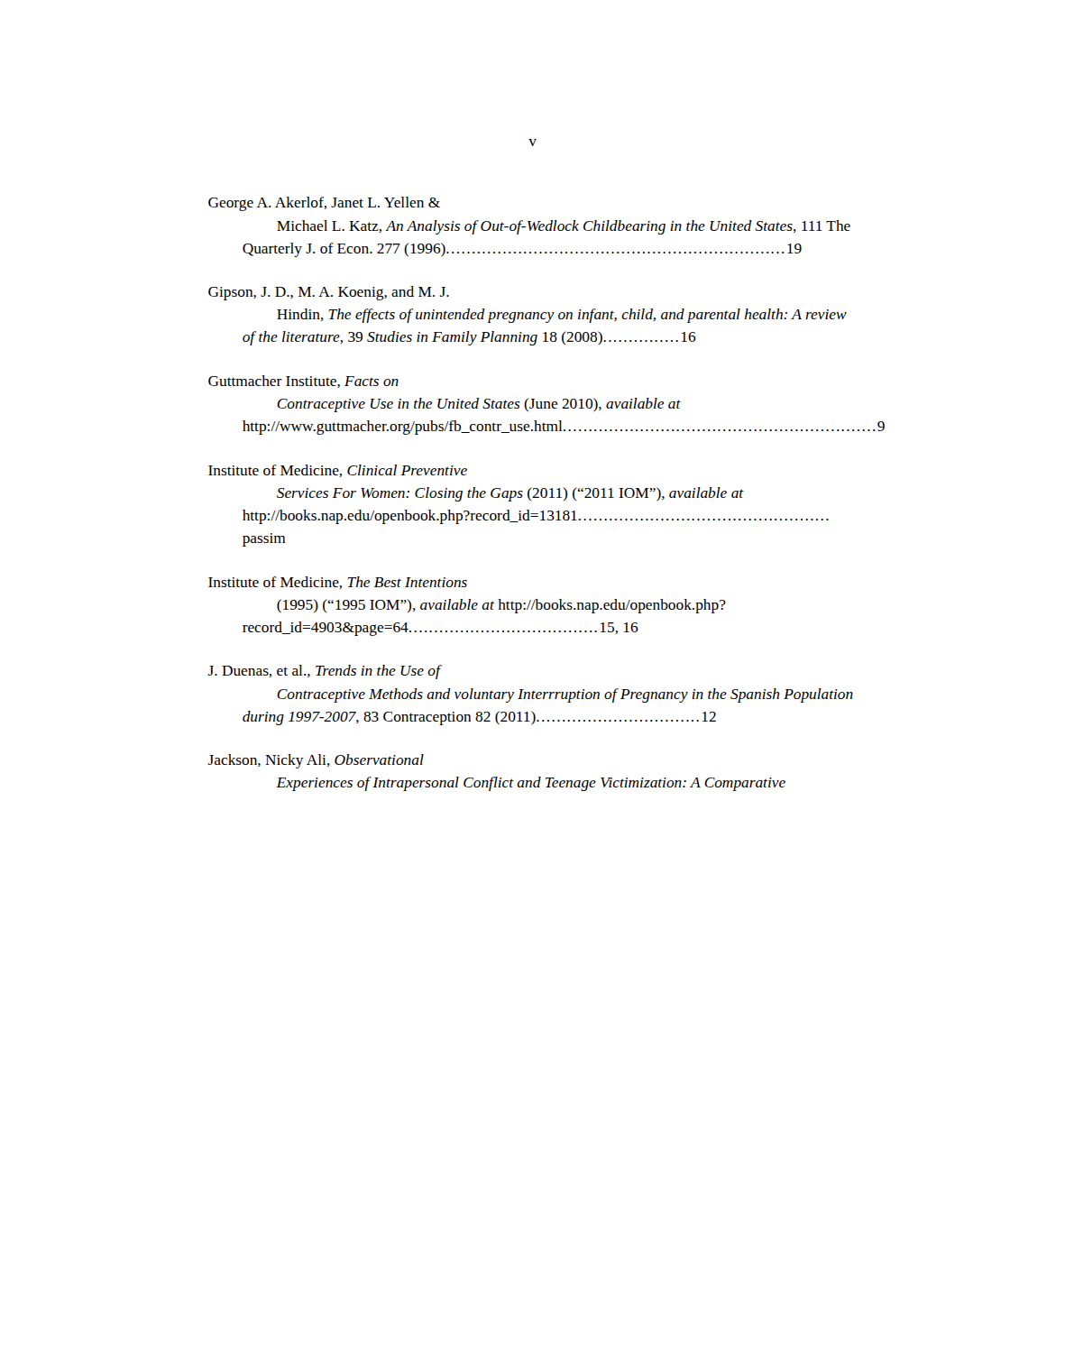v
George A. Akerlof, Janet L. Yellen &
Michael L. Katz, An Analysis of Out-of-Wedlock Childbearing in the United States, 111 The Quarterly J. of Econ. 277 (1996).................................................................. 19
Gipson, J. D., M. A. Koenig, and M. J.
Hindin, The effects of unintended pregnancy on infant, child, and parental health: A review of the literature, 39 Studies in Family Planning 18 (2008)............... 16
Guttmacher Institute, Facts on
Contraceptive Use in the United States (June 2010), available at http://www.guttmacher.org/pubs/fb_contr_use.html............................................................. 9
Institute of Medicine, Clinical Preventive
Services For Women: Closing the Gaps (2011) (“2011 IOM”), available at http://books.nap.edu/openbook.php?record_id=13181................................................. passim
Institute of Medicine, The Best Intentions
(1995) (“1995 IOM”), available at http://books.nap.edu/openbook.php?record_id=4903&page=64..................................... 15, 16
J. Duenas, et al., Trends in the Use of
Contraceptive Methods and voluntary Interrruption of Pregnancy in the Spanish Population during 1997-2007, 83 Contraception 82 (2011)................................ 12
Jackson, Nicky Ali, Observational
Experiences of Intrapersonal Conflict and Teenage Victimization: A Comparative